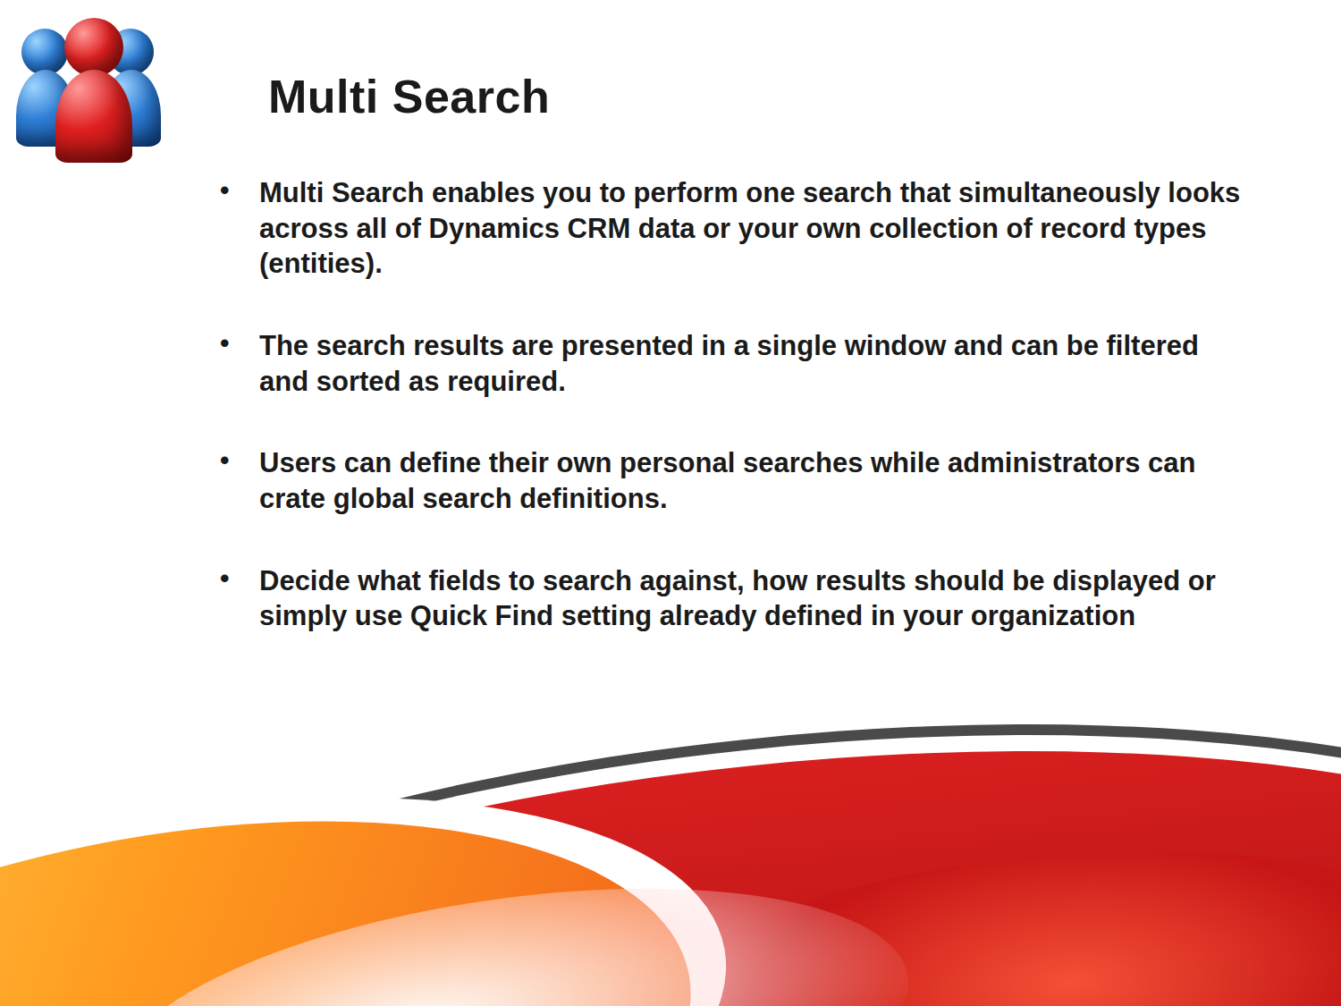Multi Search
Multi Search enables you to perform one search that simultaneously looks across all of Dynamics CRM data or your own collection of record types (entities).
The search results are presented in a single window and can be filtered and sorted as required.
Users can define their own personal searches while administrators can crate global search definitions.
Decide what fields to search against, how results should be displayed or simply use Quick Find setting already defined in your organization